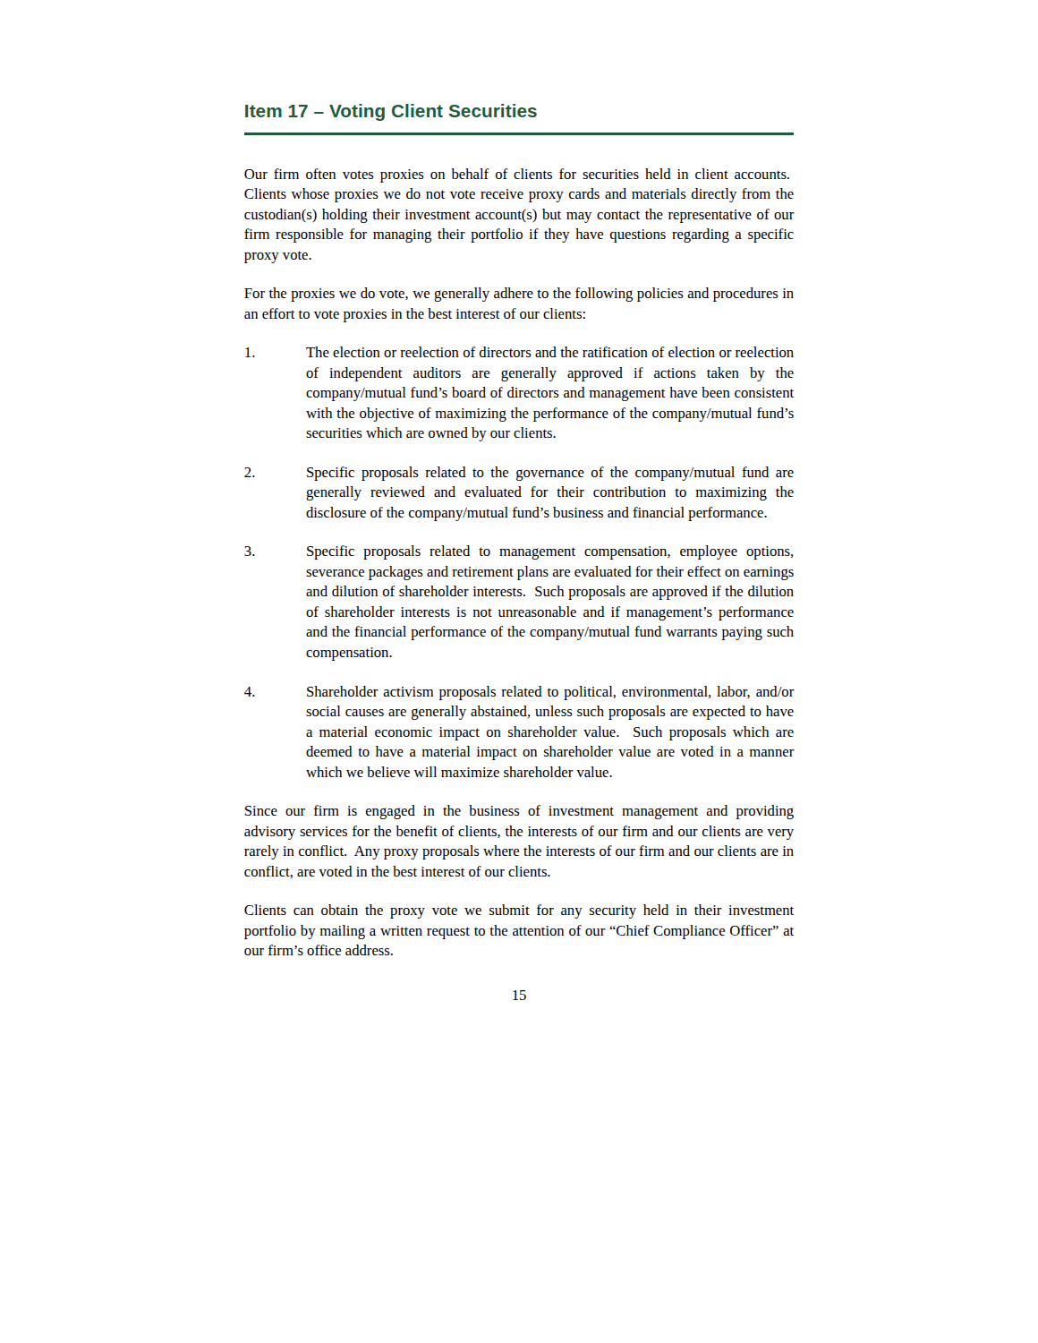Item 17 – Voting Client Securities
Our firm often votes proxies on behalf of clients for securities held in client accounts. Clients whose proxies we do not vote receive proxy cards and materials directly from the custodian(s) holding their investment account(s) but may contact the representative of our firm responsible for managing their portfolio if they have questions regarding a specific proxy vote.
For the proxies we do vote, we generally adhere to the following policies and procedures in an effort to vote proxies in the best interest of our clients:
1. The election or reelection of directors and the ratification of election or reelection of independent auditors are generally approved if actions taken by the company/mutual fund’s board of directors and management have been consistent with the objective of maximizing the performance of the company/mutual fund’s securities which are owned by our clients.
2. Specific proposals related to the governance of the company/mutual fund are generally reviewed and evaluated for their contribution to maximizing the disclosure of the company/mutual fund’s business and financial performance.
3. Specific proposals related to management compensation, employee options, severance packages and retirement plans are evaluated for their effect on earnings and dilution of shareholder interests. Such proposals are approved if the dilution of shareholder interests is not unreasonable and if management’s performance and the financial performance of the company/mutual fund warrants paying such compensation.
4. Shareholder activism proposals related to political, environmental, labor, and/or social causes are generally abstained, unless such proposals are expected to have a material economic impact on shareholder value. Such proposals which are deemed to have a material impact on shareholder value are voted in a manner which we believe will maximize shareholder value.
Since our firm is engaged in the business of investment management and providing advisory services for the benefit of clients, the interests of our firm and our clients are very rarely in conflict. Any proxy proposals where the interests of our firm and our clients are in conflict, are voted in the best interest of our clients.
Clients can obtain the proxy vote we submit for any security held in their investment portfolio by mailing a written request to the attention of our “Chief Compliance Officer” at our firm’s office address.
15